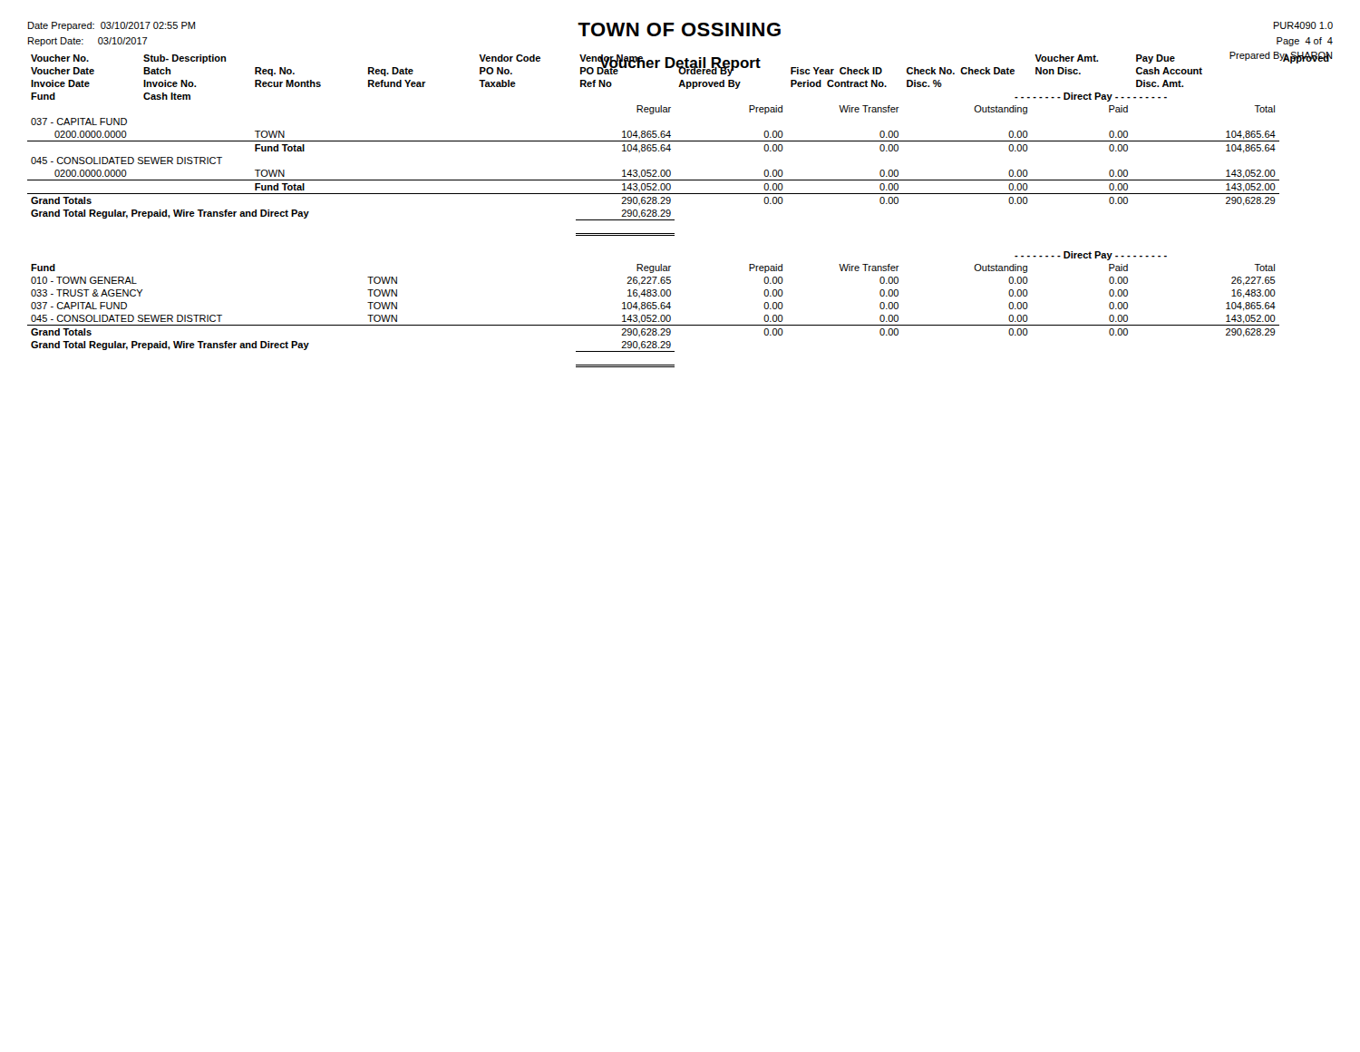Date Prepared: 03/10/2017 02:55 PM
Report Date: 03/10/2017
TOWN OF OSSINING
Voucher Detail Report
PUR4090 1.0
Page 4 of 4
Prepared By: SHARON
| Voucher No. | Stub- Description | Vendor Code | Vendor Name | | Voucher Amt. | Pay Due | Approved |
| --- | --- | --- | --- | --- | --- | --- | --- |
| Voucher Date | Batch | Req. No. | Req. Date | PO No. | PO Date | Ordered By | Fisc Year Check ID | Check No. Check Date | Non Disc. | Cash Account |
| Invoice Date | Invoice No. | Recur Months | Refund Year | Taxable | Ref No | Approved By | Period Contract No. | Disc. % | | Disc. Amt. |
| Fund | Cash Item | | - - - - - - - - Direct Pay - - - - - - - - - |
| | Regular | Prepaid | Wire Transfer | Outstanding | Paid | Total |
| 037 - CAPITAL FUND |
| 0200.0000.0000 | TOWN | | 104,865.64 | 0.00 | 0.00 | 0.00 | 0.00 | 104,865.64 |
| | Fund Total | | 104,865.64 | 0.00 | 0.00 | 0.00 | 0.00 | 104,865.64 |
| 045 - CONSOLIDATED SEWER DISTRICT |
| 0200.0000.0000 | TOWN | | 143,052.00 | 0.00 | 0.00 | 0.00 | 0.00 | 143,052.00 |
| | Fund Total | | 143,052.00 | 0.00 | 0.00 | 0.00 | 0.00 | 143,052.00 |
| Grand Totals | | 290,628.29 | 0.00 | 0.00 | 0.00 | 0.00 | 290,628.29 |
| Grand Total Regular, Prepaid, Wire Transfer and Direct Pay | | 290,628.29 | |
| | - - - - - - - - Direct Pay - - - - - - - - - |
| Fund | | Regular | Prepaid | Wire Transfer | Outstanding | Paid | Total |
| 010 - TOWN GENERAL | TOWN | 26,227.65 | 0.00 | 0.00 | 0.00 | 0.00 | 26,227.65 |
| 033 - TRUST & AGENCY | TOWN | 16,483.00 | 0.00 | 0.00 | 0.00 | 0.00 | 16,483.00 |
| 037 - CAPITAL FUND | TOWN | 104,865.64 | 0.00 | 0.00 | 0.00 | 0.00 | 104,865.64 |
| 045 - CONSOLIDATED SEWER DISTRICT | TOWN | 143,052.00 | 0.00 | 0.00 | 0.00 | 0.00 | 143,052.00 |
| Grand Totals | | 290,628.29 | 0.00 | 0.00 | 0.00 | 0.00 | 290,628.29 |
| Grand Total Regular, Prepaid, Wire Transfer and Direct Pay | | 290,628.29 | |